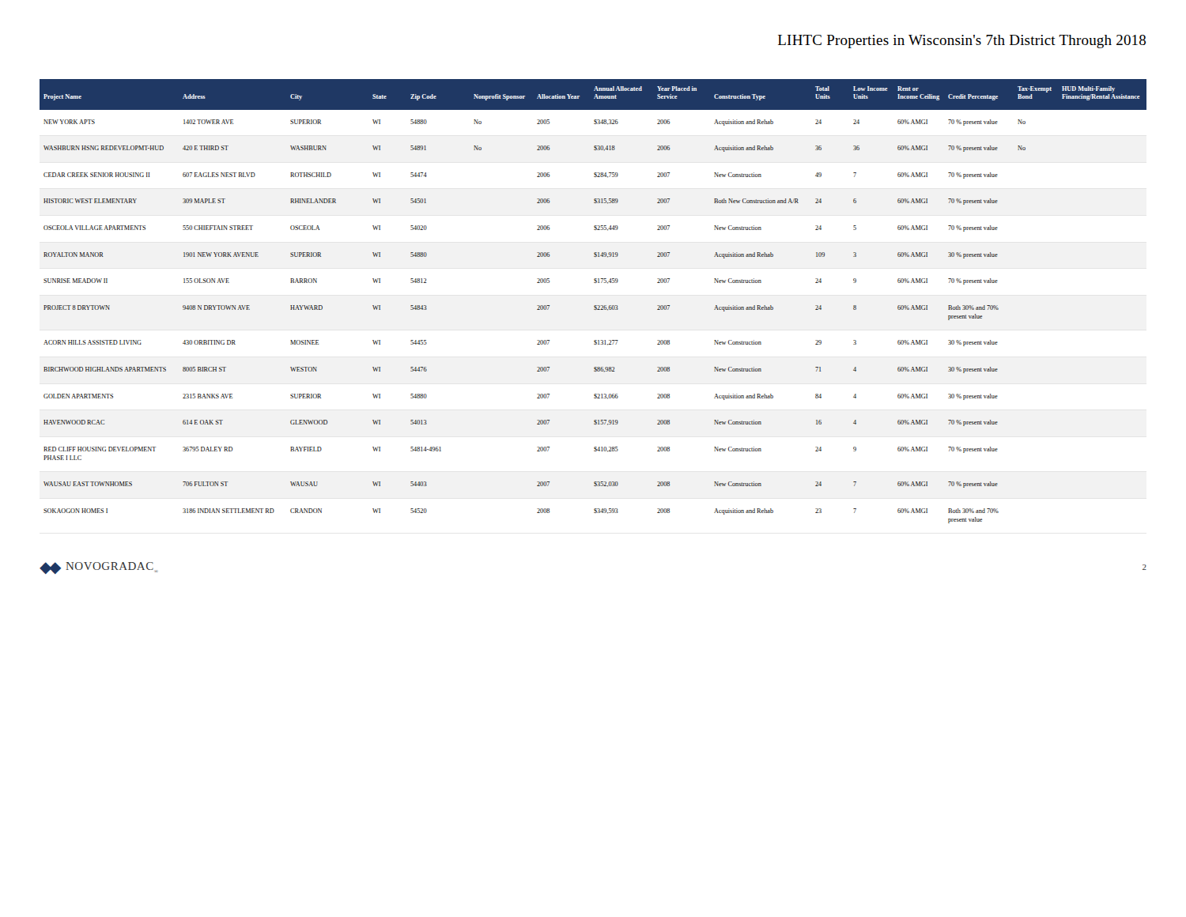LIHTC Properties in Wisconsin's 7th District Through 2018
| Project Name | Address | City | State | Zip Code | Nonprofit Sponsor | Allocation Year | Annual Allocated Amount | Year Placed in Service | Construction Type | Total Units | Low Income Units | Rent or Income Ceiling | Credit Percentage | Tax-Exempt Bond | HUD Multi-Family Financing/Rental Assistance |
| --- | --- | --- | --- | --- | --- | --- | --- | --- | --- | --- | --- | --- | --- | --- | --- |
| NEW YORK APTS | 1402 TOWER AVE | SUPERIOR | WI | 54880 | No | 2005 | $348,326 | 2006 | Acquisition and Rehab | 24 | 24 | 60% AMGI | 70 % present value | No | |
| WASHBURN HSNG REDEVELOPMT-HUD | 420 E THIRD ST | WASHBURN | WI | 54891 | No | 2006 | $30,418 | 2006 | Acquisition and Rehab | 36 | 36 | 60% AMGI | 70 % present value | No | |
| CEDAR CREEK SENIOR HOUSING II | 607 EAGLES NEST BLVD | ROTHSCHILD | WI | 54474 | | 2006 | $284,759 | 2007 | New Construction | 49 | 7 | 60% AMGI | 70 % present value | | |
| HISTORIC WEST ELEMENTARY | 309 MAPLE ST | RHINELANDER | WI | 54501 | | 2006 | $315,589 | 2007 | Both New Construction and A/R | 24 | 6 | 60% AMGI | 70 % present value | | |
| OSCEOLA VILLAGE APARTMENTS | 550 CHIEFTAIN STREET | OSCEOLA | WI | 54020 | | 2006 | $255,449 | 2007 | New Construction | 24 | 5 | 60% AMGI | 70 % present value | | |
| ROYALTON MANOR | 1901 NEW YORK AVENUE | SUPERIOR | WI | 54880 | | 2006 | $149,919 | 2007 | Acquisition and Rehab | 109 | 3 | 60% AMGI | 30 % present value | | |
| SUNRISE MEADOW II | 155 OLSON AVE | BARRON | WI | 54812 | | 2005 | $175,459 | 2007 | New Construction | 24 | 9 | 60% AMGI | 70 % present value | | |
| PROJECT 8 DRYTOWN | 9408 N DRYTOWN AVE | HAYWARD | WI | 54843 | | 2007 | $226,603 | 2007 | Acquisition and Rehab | 24 | 8 | 60% AMGI | Both 30% and 70% present value | | |
| ACORN HILLS ASSISTED LIVING | 430 ORBITING DR | MOSINEE | WI | 54455 | | 2007 | $131,277 | 2008 | New Construction | 29 | 3 | 60% AMGI | 30 % present value | | |
| BIRCHWOOD HIGHLANDS APARTMENTS | 8005 BIRCH ST | WESTON | WI | 54476 | | 2007 | $86,982 | 2008 | New Construction | 71 | 4 | 60% AMGI | 30 % present value | | |
| GOLDEN APARTMENTS | 2315 BANKS AVE | SUPERIOR | WI | 54880 | | 2007 | $213,066 | 2008 | Acquisition and Rehab | 84 | 4 | 60% AMGI | 30 % present value | | |
| HAVENWOOD RCAC | 614 E OAK ST | GLENWOOD | WI | 54013 | | 2007 | $157,919 | 2008 | New Construction | 16 | 4 | 60% AMGI | 70 % present value | | |
| RED CLIFF HOUSING DEVELOPMENT PHASE I LLC | 36795 DALEY RD | BAYFIELD | WI | 54814-4961 | | 2007 | $410,285 | 2008 | New Construction | 24 | 9 | 60% AMGI | 70 % present value | | |
| WAUSAU EAST TOWNHOMES | 706 FULTON ST | WAUSAU | WI | 54403 | | 2007 | $352,030 | 2008 | New Construction | 24 | 7 | 60% AMGI | 70 % present value | | |
| SOKAOGON HOMES I | 3186 INDIAN SETTLEMENT RD | CRANDON | WI | 54520 | | 2008 | $349,593 | 2008 | Acquisition and Rehab | 23 | 7 | 60% AMGI | Both 30% and 70% present value | | |
◆◆ NOVOGRADAC®
2